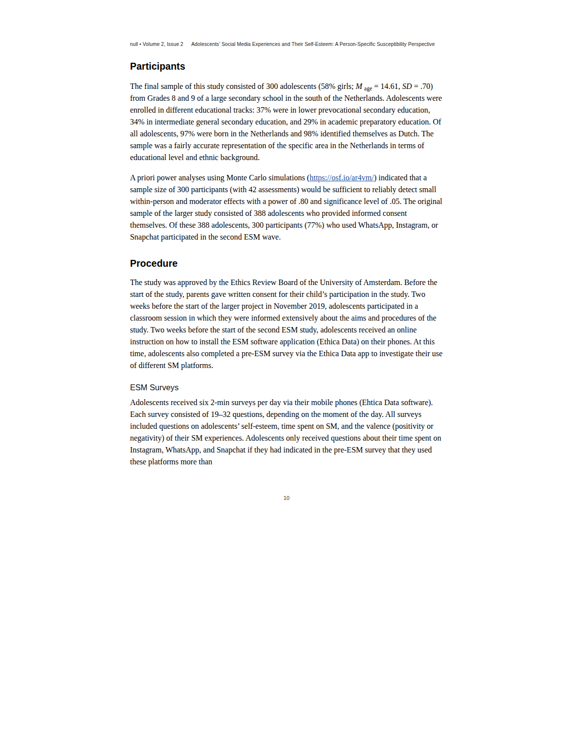null • Volume 2, Issue 2 Adolescents’ Social Media Experiences and Their Self-Esteem: A Person-Specific Susceptibility Perspective
Participants
The final sample of this study consisted of 300 adolescents (58% girls; M age = 14.61, SD = .70) from Grades 8 and 9 of a large secondary school in the south of the Netherlands. Adolescents were enrolled in different educational tracks: 37% were in lower prevocational secondary education, 34% in intermediate general secondary education, and 29% in academic preparatory education. Of all adolescents, 97% were born in the Netherlands and 98% identified themselves as Dutch. The sample was a fairly accurate representation of the specific area in the Netherlands in terms of educational level and ethnic background.
A priori power analyses using Monte Carlo simulations (https://osf.io/ar4vm/) indicated that a sample size of 300 participants (with 42 assessments) would be sufficient to reliably detect small within-person and moderator effects with a power of .80 and significance level of .05. The original sample of the larger study consisted of 388 adolescents who provided informed consent themselves. Of these 388 adolescents, 300 participants (77%) who used WhatsApp, Instagram, or Snapchat participated in the second ESM wave.
Procedure
The study was approved by the Ethics Review Board of the University of Amsterdam. Before the start of the study, parents gave written consent for their child’s participation in the study. Two weeks before the start of the larger project in November 2019, adolescents participated in a classroom session in which they were informed extensively about the aims and procedures of the study. Two weeks before the start of the second ESM study, adolescents received an online instruction on how to install the ESM software application (Ethica Data) on their phones. At this time, adolescents also completed a pre-ESM survey via the Ethica Data app to investigate their use of different SM platforms.
ESM Surveys
Adolescents received six 2-min surveys per day via their mobile phones (Ehtica Data software). Each survey consisted of 19–32 questions, depending on the moment of the day. All surveys included questions on adolescents’ self-esteem, time spent on SM, and the valence (positivity or negativity) of their SM experiences. Adolescents only received questions about their time spent on Instagram, WhatsApp, and Snapchat if they had indicated in the pre-ESM survey that they used these platforms more than
10